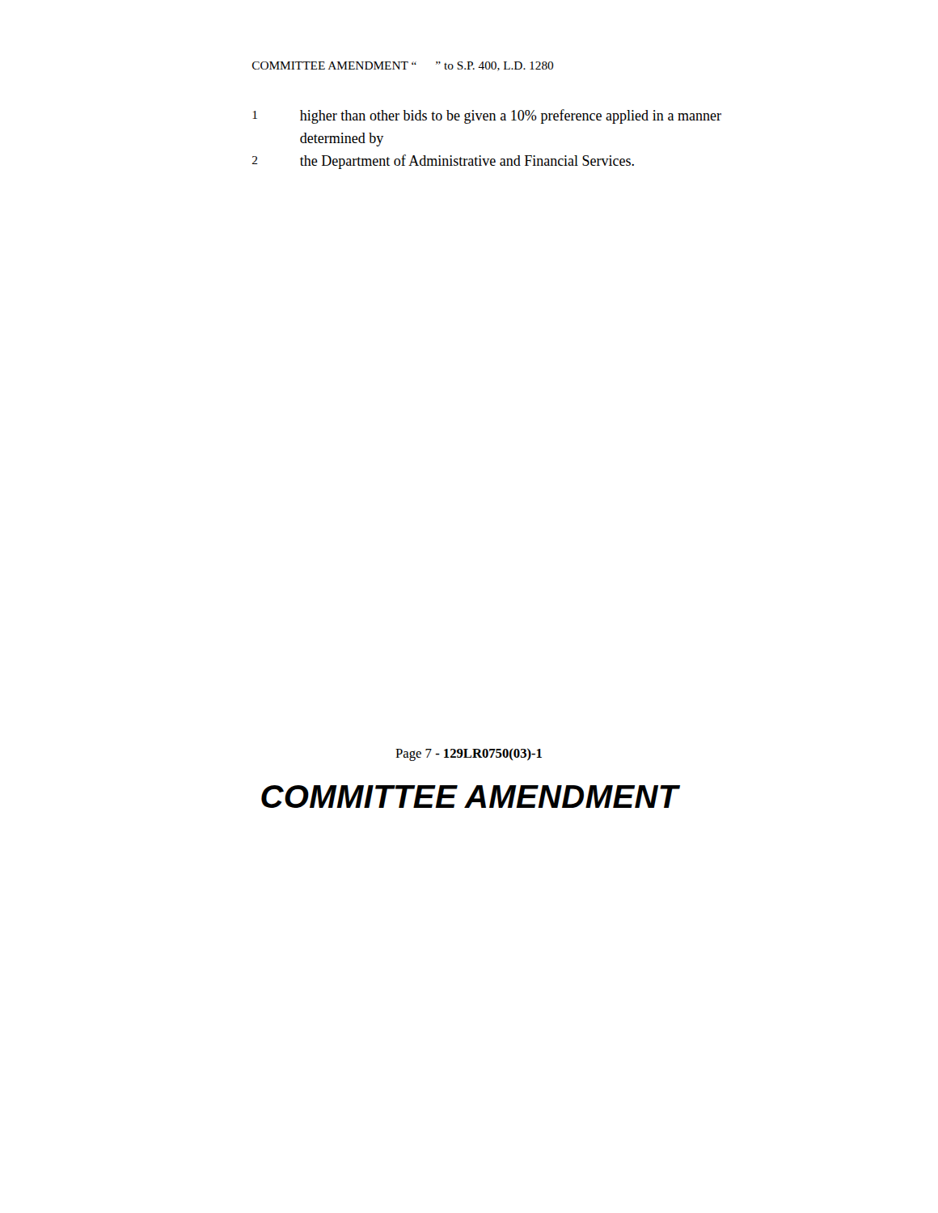COMMITTEE AMENDMENT “ ” to S.P. 400, L.D. 1280
| 1 | higher than other bids to be given a 10% preference applied in a manner determined by |
| 2 | the Department of Administrative and Financial Services. |
Page 7 - 129LR0750(03)-1
COMMITTEE AMENDMENT